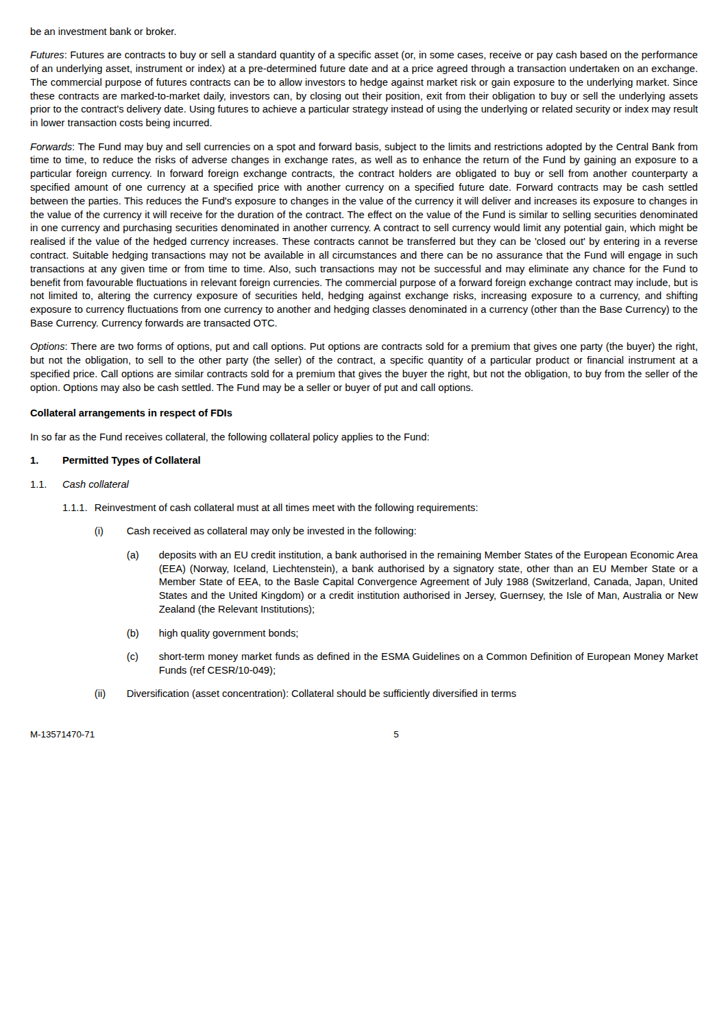be an investment bank or broker.
Futures: Futures are contracts to buy or sell a standard quantity of a specific asset (or, in some cases, receive or pay cash based on the performance of an underlying asset, instrument or index) at a pre-determined future date and at a price agreed through a transaction undertaken on an exchange. The commercial purpose of futures contracts can be to allow investors to hedge against market risk or gain exposure to the underlying market. Since these contracts are marked-to-market daily, investors can, by closing out their position, exit from their obligation to buy or sell the underlying assets prior to the contract's delivery date. Using futures to achieve a particular strategy instead of using the underlying or related security or index may result in lower transaction costs being incurred.
Forwards: The Fund may buy and sell currencies on a spot and forward basis, subject to the limits and restrictions adopted by the Central Bank from time to time, to reduce the risks of adverse changes in exchange rates, as well as to enhance the return of the Fund by gaining an exposure to a particular foreign currency. In forward foreign exchange contracts, the contract holders are obligated to buy or sell from another counterparty a specified amount of one currency at a specified price with another currency on a specified future date. Forward contracts may be cash settled between the parties. This reduces the Fund's exposure to changes in the value of the currency it will deliver and increases its exposure to changes in the value of the currency it will receive for the duration of the contract. The effect on the value of the Fund is similar to selling securities denominated in one currency and purchasing securities denominated in another currency. A contract to sell currency would limit any potential gain, which might be realised if the value of the hedged currency increases. These contracts cannot be transferred but they can be 'closed out' by entering in a reverse contract. Suitable hedging transactions may not be available in all circumstances and there can be no assurance that the Fund will engage in such transactions at any given time or from time to time. Also, such transactions may not be successful and may eliminate any chance for the Fund to benefit from favourable fluctuations in relevant foreign currencies. The commercial purpose of a forward foreign exchange contract may include, but is not limited to, altering the currency exposure of securities held, hedging against exchange risks, increasing exposure to a currency, and shifting exposure to currency fluctuations from one currency to another and hedging classes denominated in a currency (other than the Base Currency) to the Base Currency. Currency forwards are transacted OTC.
Options: There are two forms of options, put and call options. Put options are contracts sold for a premium that gives one party (the buyer) the right, but not the obligation, to sell to the other party (the seller) of the contract, a specific quantity of a particular product or financial instrument at a specified price. Call options are similar contracts sold for a premium that gives the buyer the right, but not the obligation, to buy from the seller of the option. Options may also be cash settled. The Fund may be a seller or buyer of put and call options.
Collateral arrangements in respect of FDIs
In so far as the Fund receives collateral, the following collateral policy applies to the Fund:
1.
Permitted Types of Collateral
1.1.
Cash collateral
1.1.1.
Reinvestment of cash collateral must at all times meet with the following requirements:
(i)
Cash received as collateral may only be invested in the following:
(a)
deposits with an EU credit institution, a bank authorised in the remaining Member States of the European Economic Area (EEA) (Norway, Iceland, Liechtenstein), a bank authorised by a signatory state, other than an EU Member State or a Member State of EEA, to the Basle Capital Convergence Agreement of July 1988 (Switzerland, Canada, Japan, United States and the United Kingdom) or a credit institution authorised in Jersey, Guernsey, the Isle of Man, Australia or New Zealand (the Relevant Institutions);
(b)
high quality government bonds;
(c)
short-term money market funds as defined in the ESMA Guidelines on a Common Definition of European Money Market Funds (ref CESR/10-049);
(ii)
Diversification (asset concentration): Collateral should be sufficiently diversified in terms
M-13571470-71
5